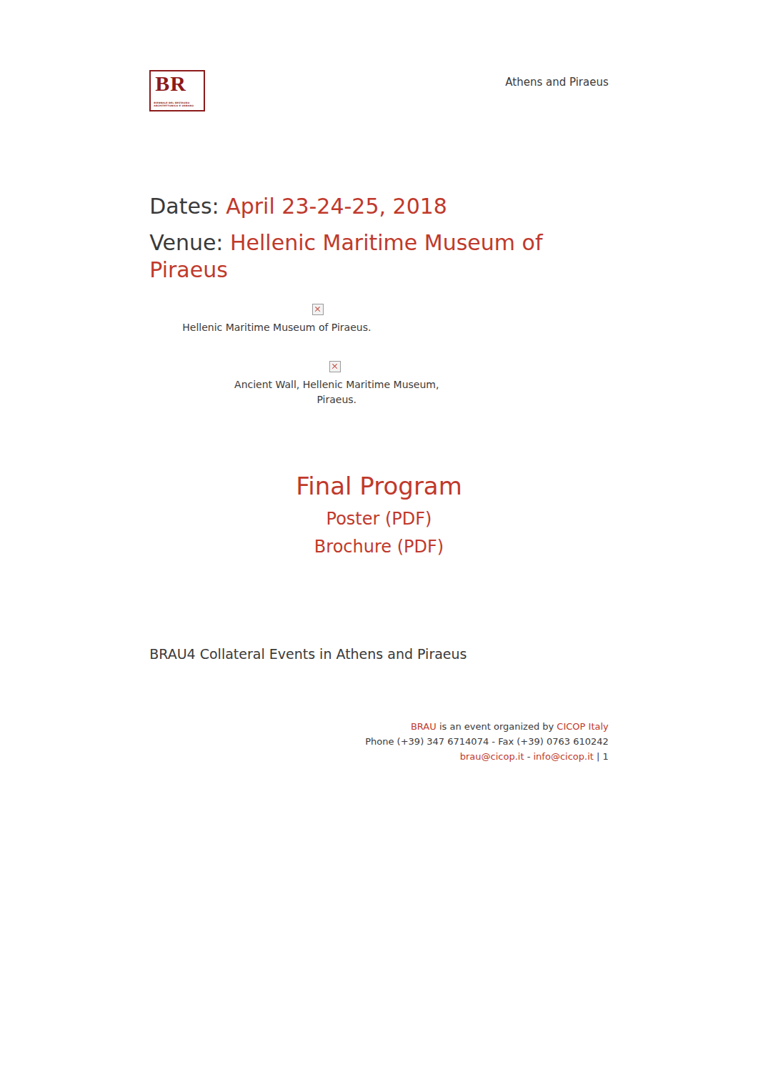BR Biennale del Restauro
Architettonico e Urbano
Athens and Piraeus
Dates: April 23-24-25, 2018
Venue: Hellenic Maritime Museum of Piraeus
Hellenic Maritime Museum of Piraeus.
Ancient Wall, Hellenic Maritime Museum,
Piraeus.
Final Program
Poster (PDF)
Brochure (PDF)
BRAU4 Collateral Events in Athens and Piraeus
BRAU is an event organized by CICOP Italy
Phone (+39) 347 6714074 - Fax (+39) 0763 610242
brau@cicop.it - info@cicop.it | 1